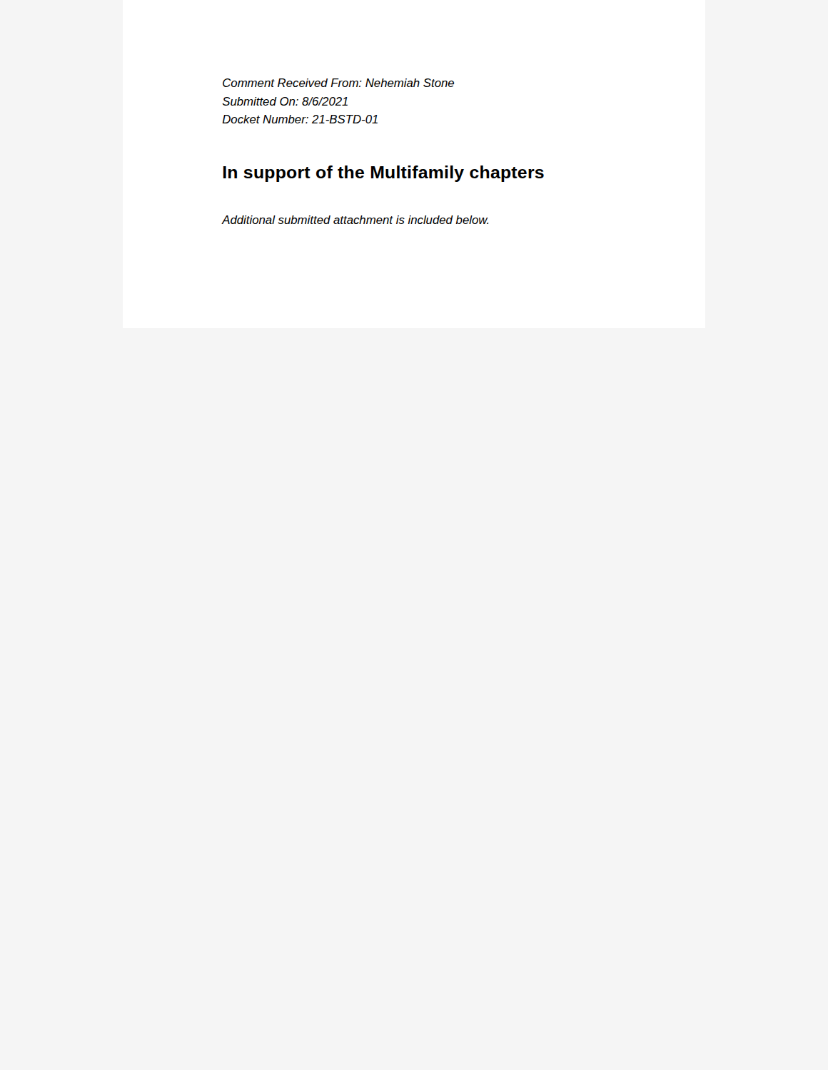Comment Received From: Nehemiah Stone Submitted On: 8/6/2021 Docket Number: 21-BSTD-01
In support of the Multifamily chapters
Additional submitted attachment is included below.